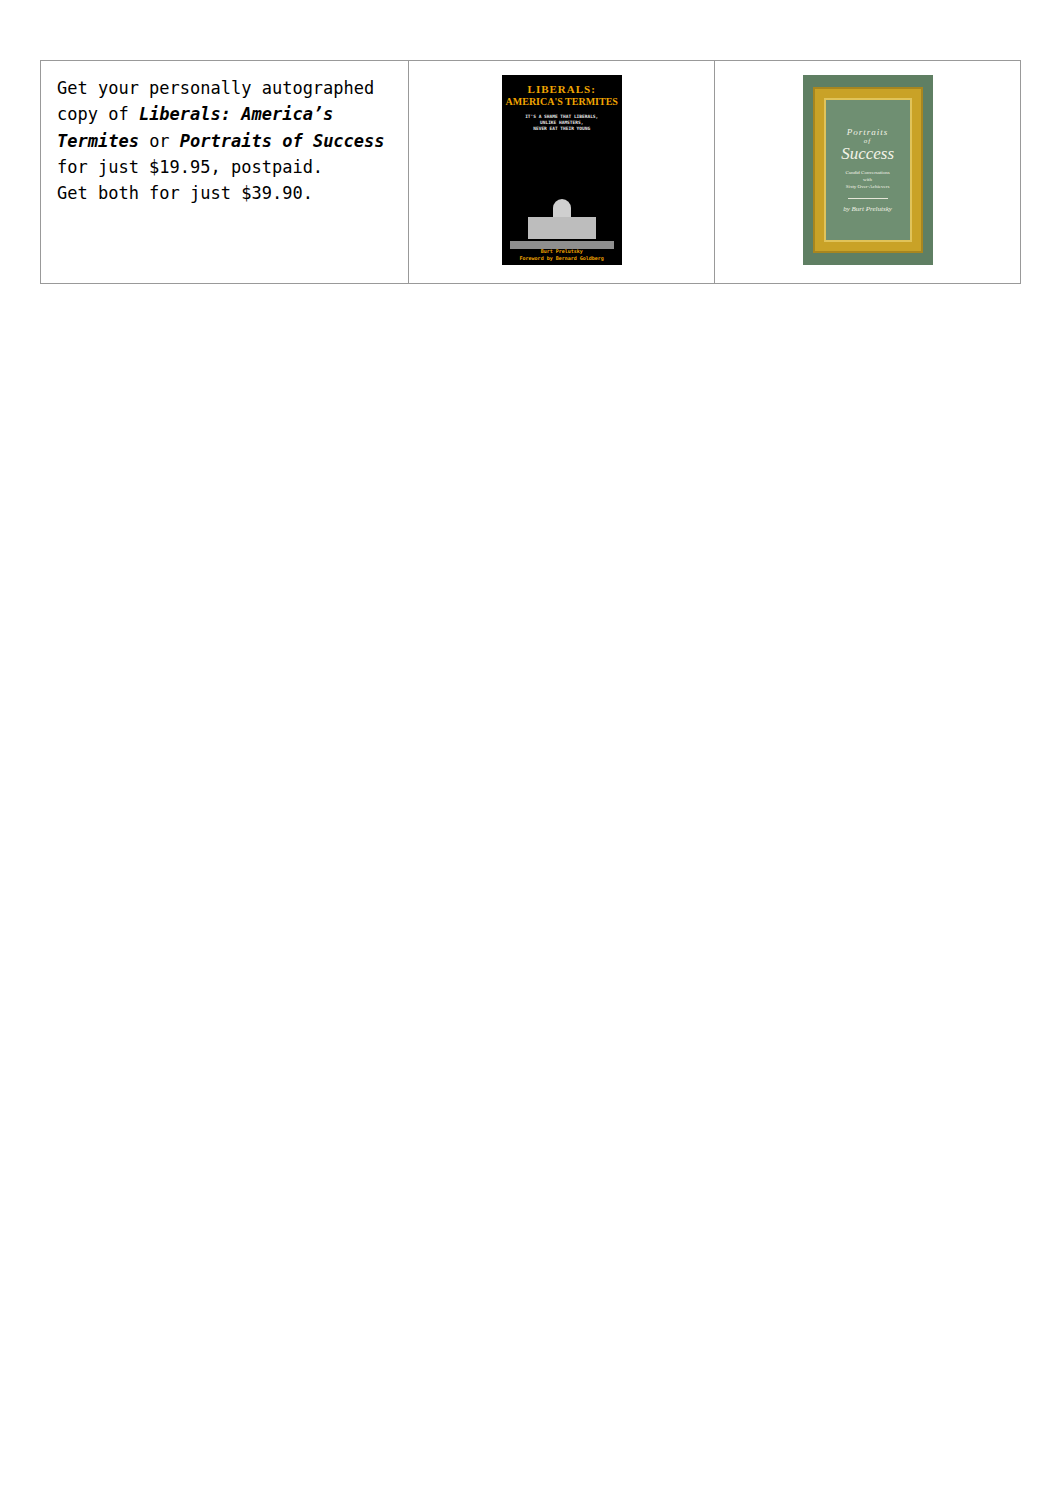| Get your personally autographed copy of Liberals: America’s Termites or Portraits of Success for just $19.95, postpaid. Get both for just $39.90. | LIBERALS: AMERICA'S TERMITES IT'S A SHAME THAT LIBERALS, UNLIKE HAMSTERS, NEVER EAT THEIR YOUNG Burt Prelutsky Foreword by Bernard Goldberg | Portraits of Success Candid Conversations with Sixty Over-Achievers by Burt Prelutsky |